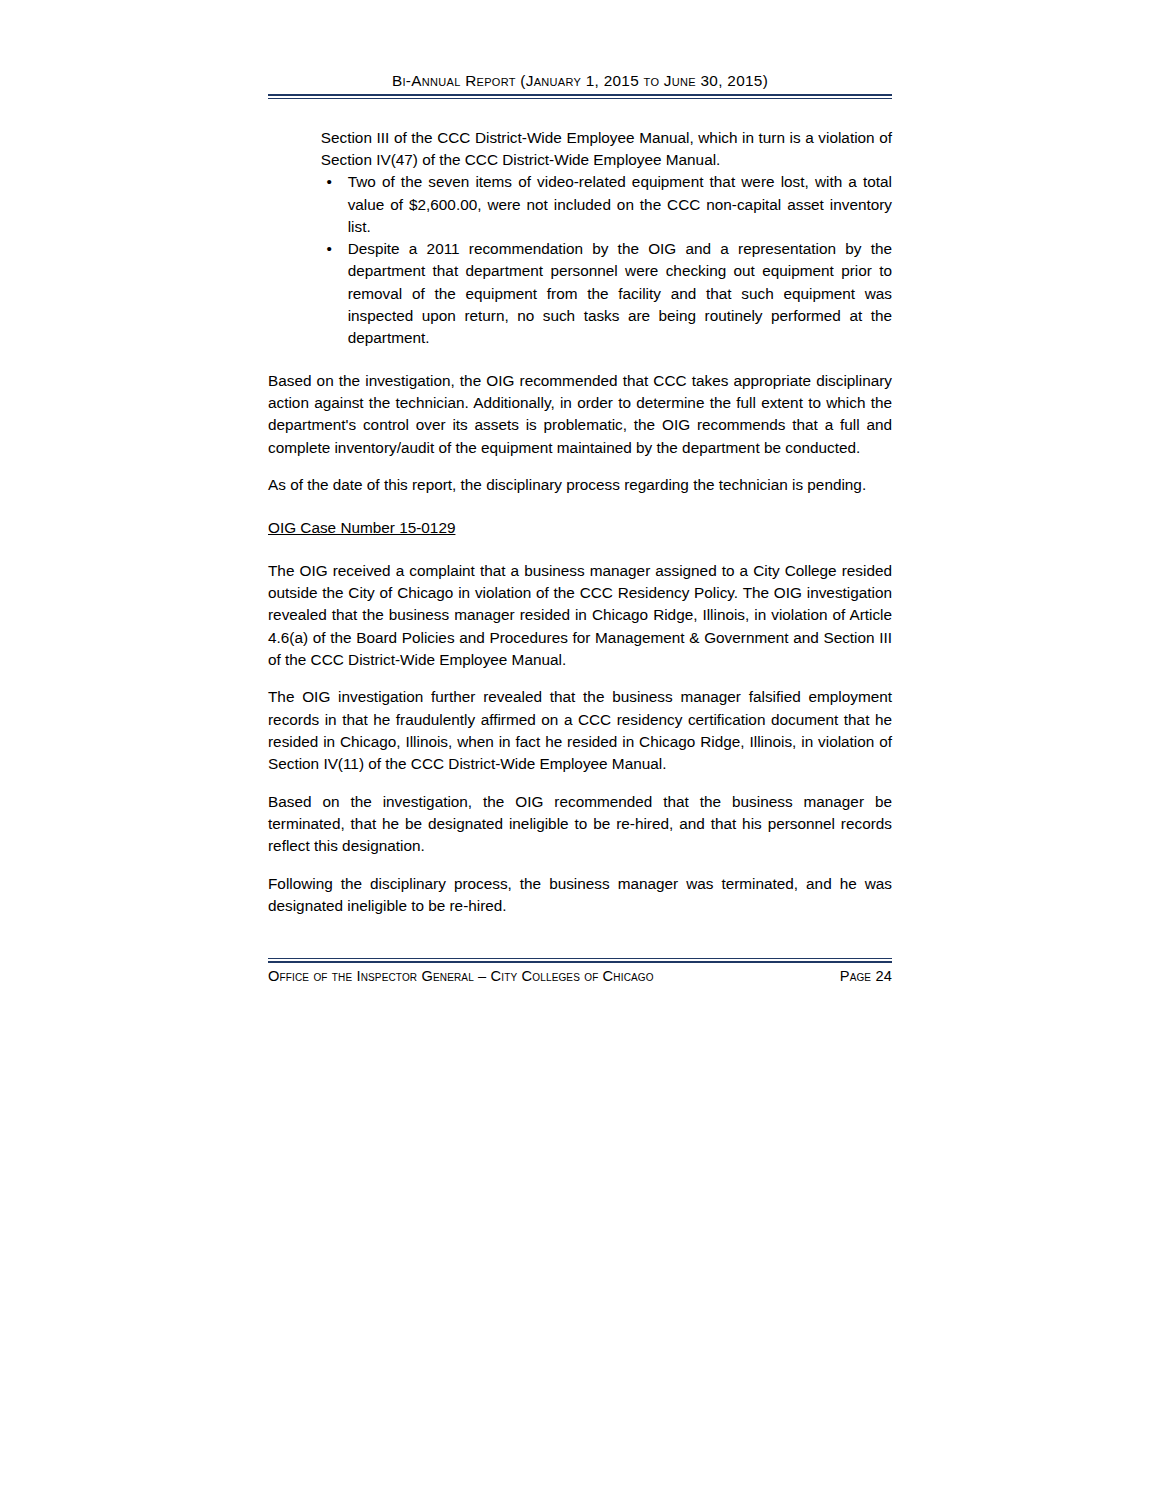Bi-Annual Report (January 1, 2015 to June 30, 2015)
Section III of the CCC District-Wide Employee Manual, which in turn is a violation of Section IV(47) of the CCC District-Wide Employee Manual.
Two of the seven items of video-related equipment that were lost, with a total value of $2,600.00, were not included on the CCC non-capital asset inventory list.
Despite a 2011 recommendation by the OIG and a representation by the department that department personnel were checking out equipment prior to removal of the equipment from the facility and that such equipment was inspected upon return, no such tasks are being routinely performed at the department.
Based on the investigation, the OIG recommended that CCC takes appropriate disciplinary action against the technician. Additionally, in order to determine the full extent to which the department's control over its assets is problematic, the OIG recommends that a full and complete inventory/audit of the equipment maintained by the department be conducted.
As of the date of this report, the disciplinary process regarding the technician is pending.
OIG Case Number 15-0129
The OIG received a complaint that a business manager assigned to a City College resided outside the City of Chicago in violation of the CCC Residency Policy. The OIG investigation revealed that the business manager resided in Chicago Ridge, Illinois, in violation of Article 4.6(a) of the Board Policies and Procedures for Management & Government and Section III of the CCC District-Wide Employee Manual.
The OIG investigation further revealed that the business manager falsified employment records in that he fraudulently affirmed on a CCC residency certification document that he resided in Chicago, Illinois, when in fact he resided in Chicago Ridge, Illinois, in violation of Section IV(11) of the CCC District-Wide Employee Manual.
Based on the investigation, the OIG recommended that the business manager be terminated, that he be designated ineligible to be re-hired, and that his personnel records reflect this designation.
Following the disciplinary process, the business manager was terminated, and he was designated ineligible to be re-hired.
Office of the Inspector General – City Colleges of Chicago Page 24